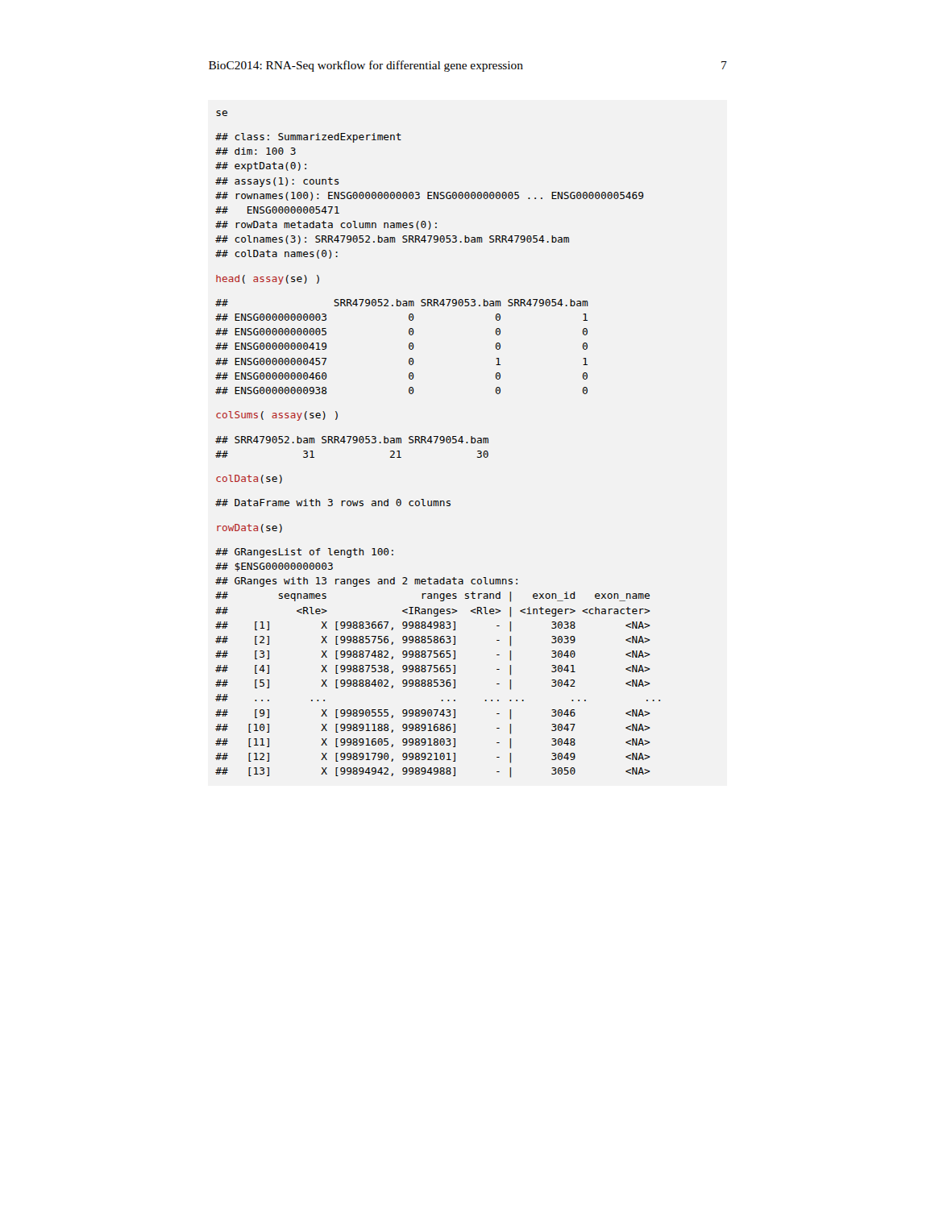BioC2014: RNA-Seq workflow for differential gene expression
7
se
## class: SummarizedExperiment ## dim: 100 3 ## exptData(0): ## assays(1): counts ## rownames(100): ENSG00000000003 ENSG00000000005 ... ENSG00000005469 ## ENSG00000005471 ## rowData metadata column names(0): ## colnames(3): SRR479052.bam SRR479053.bam SRR479054.bam ## colData names(0):
head( assay(se) )
## SRR479052.bam SRR479053.bam SRR479054.bam ## ENSG00000000003 0 0 1 ## ENSG00000000005 0 0 0 ## ENSG00000000419 0 0 0 ## ENSG00000000457 0 1 1 ## ENSG00000000460 0 0 0 ## ENSG00000000938 0 0 0
colSums( assay(se) )
## SRR479052.bam SRR479053.bam SRR479054.bam ## 31 21 30
colData(se)
## DataFrame with 3 rows and 0 columns
rowData(se)
## GRangesList of length 100: ## $ENSG00000000003 ## GRanges with 13 ranges and 2 metadata columns: ## seqnames ranges strand | exon_id exon_name ## <Rle> <IRanges> <Rle> | <integer> <character> ## [1] X [99883667, 99884983] - | 3038 <NA> ## [2] X [99885756, 99885863] - | 3039 <NA> ## [3] X [99887482, 99887565] - | 3040 <NA> ## [4] X [99887538, 99887565] - | 3041 <NA> ## [5] X [99888402, 99888536] - | 3042 <NA> ## ... ... ... ... ... ... ... ## [9] X [99890555, 99890743] - | 3046 <NA> ## [10] X [99891188, 99891686] - | 3047 <NA> ## [11] X [99891605, 99891803] - | 3048 <NA> ## [12] X [99891790, 99892101] - | 3049 <NA> ## [13] X [99894942, 99894988] - | 3050 <NA>